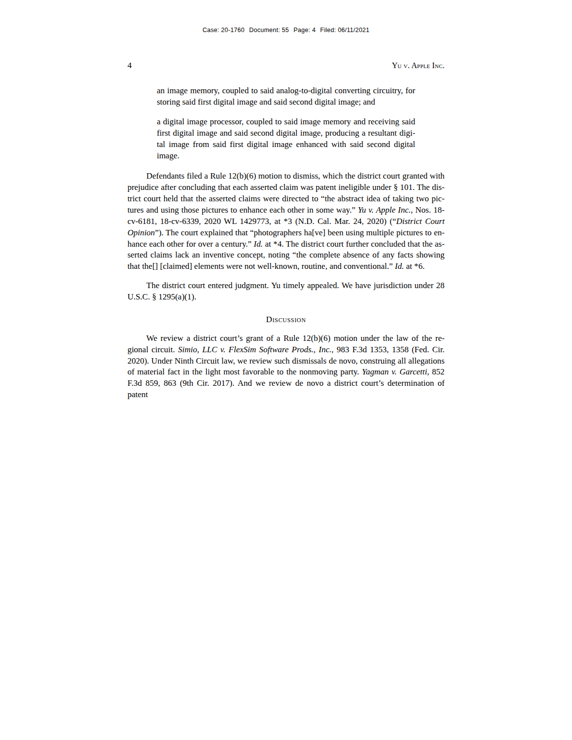Case: 20-1760 Document: 55 Page: 4 Filed: 06/11/2021
4 Yu v. Apple Inc.
an image memory, coupled to said analog-to-digital converting circuitry, for storing said first digital image and said second digital image; and
a digital image processor, coupled to said image memory and receiving said first digital image and said second digital image, producing a resultant digital image from said first digital image enhanced with said second digital image.
Defendants filed a Rule 12(b)(6) motion to dismiss, which the district court granted with prejudice after concluding that each asserted claim was patent ineligible under § 101. The district court held that the asserted claims were directed to “the abstract idea of taking two pictures and using those pictures to enhance each other in some way.” Yu v. Apple Inc., Nos. 18-cv-6181, 18-cv-6339, 2020 WL 1429773, at *3 (N.D. Cal. Mar. 24, 2020) (“District Court Opinion”). The court explained that “photographers ha[ve] been using multiple pictures to enhance each other for over a century.” Id. at *4. The district court further concluded that the asserted claims lack an inventive concept, noting “the complete absence of any facts showing that the[] [claimed] elements were not well-known, routine, and conventional.” Id. at *6.
The district court entered judgment. Yu timely appealed. We have jurisdiction under 28 U.S.C. § 1295(a)(1).
Discussion
We review a district court’s grant of a Rule 12(b)(6) motion under the law of the regional circuit. Simio, LLC v. FlexSim Software Prods., Inc., 983 F.3d 1353, 1358 (Fed. Cir. 2020). Under Ninth Circuit law, we review such dismissals de novo, construing all allegations of material fact in the light most favorable to the nonmoving party. Yagman v. Garcetti, 852 F.3d 859, 863 (9th Cir. 2017). And we review de novo a district court’s determination of patent